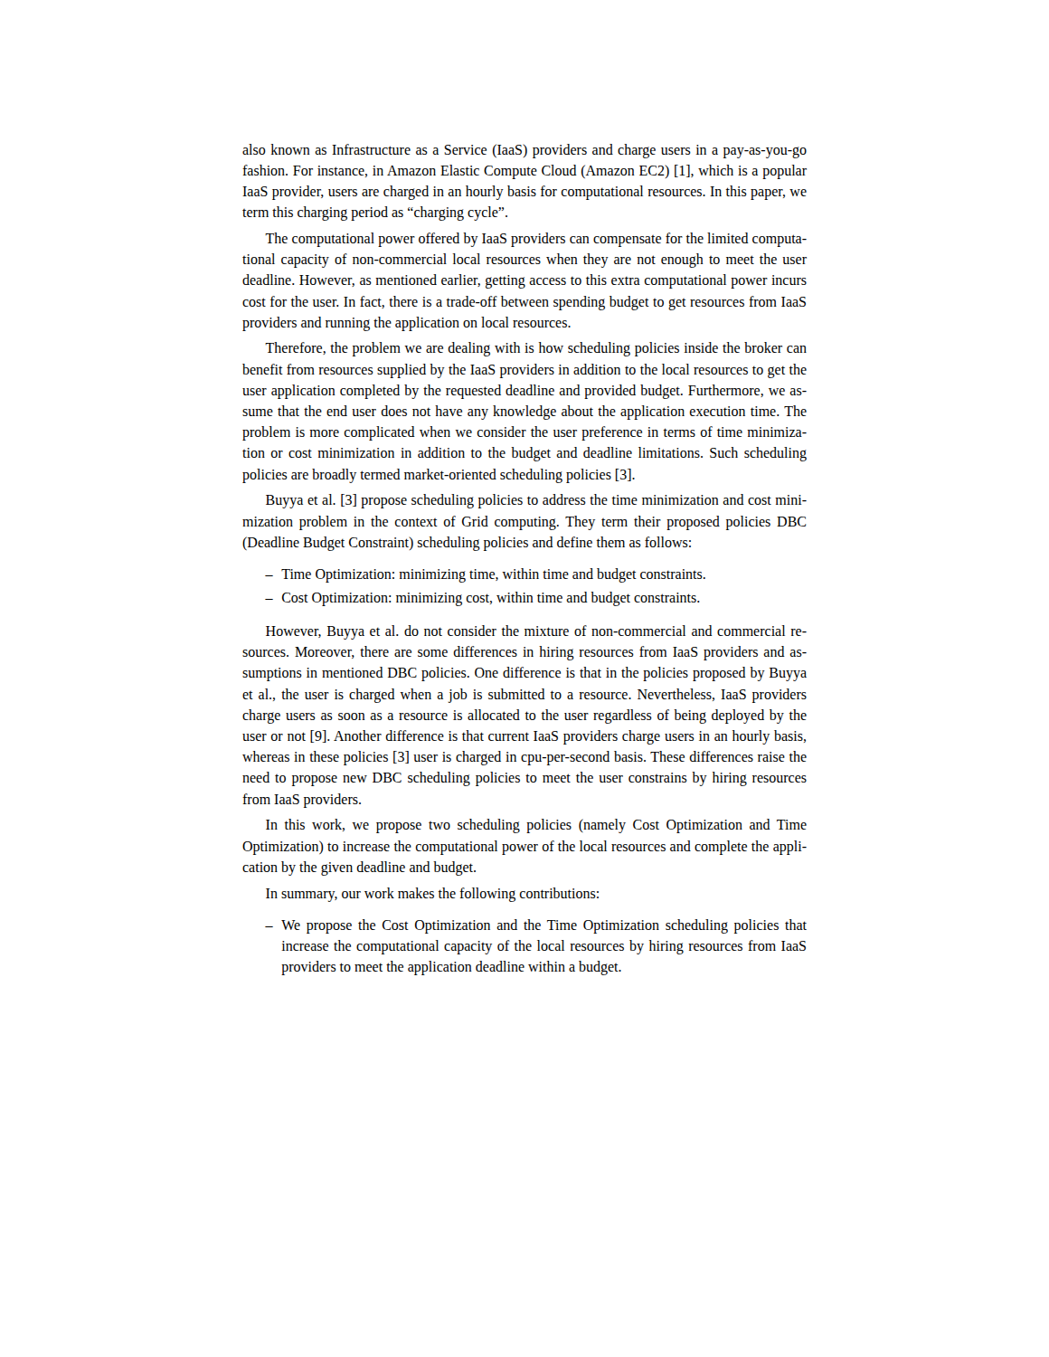also known as Infrastructure as a Service (IaaS) providers and charge users in a pay-as-you-go fashion. For instance, in Amazon Elastic Compute Cloud (Amazon EC2) [1], which is a popular IaaS provider, users are charged in an hourly basis for computational resources. In this paper, we term this charging period as “charging cycle”.
The computational power offered by IaaS providers can compensate for the limited computational capacity of non-commercial local resources when they are not enough to meet the user deadline. However, as mentioned earlier, getting access to this extra computational power incurs cost for the user. In fact, there is a trade-off between spending budget to get resources from IaaS providers and running the application on local resources.
Therefore, the problem we are dealing with is how scheduling policies inside the broker can benefit from resources supplied by the IaaS providers in addition to the local resources to get the user application completed by the requested deadline and provided budget. Furthermore, we assume that the end user does not have any knowledge about the application execution time. The problem is more complicated when we consider the user preference in terms of time minimization or cost minimization in addition to the budget and deadline limitations. Such scheduling policies are broadly termed market-oriented scheduling policies [3].
Buyya et al. [3] propose scheduling policies to address the time minimization and cost minimization problem in the context of Grid computing. They term their proposed policies DBC (Deadline Budget Constraint) scheduling policies and define them as follows:
Time Optimization: minimizing time, within time and budget constraints.
Cost Optimization: minimizing cost, within time and budget constraints.
However, Buyya et al. do not consider the mixture of non-commercial and commercial resources. Moreover, there are some differences in hiring resources from IaaS providers and assumptions in mentioned DBC policies. One difference is that in the policies proposed by Buyya et al., the user is charged when a job is submitted to a resource. Nevertheless, IaaS providers charge users as soon as a resource is allocated to the user regardless of being deployed by the user or not [9]. Another difference is that current IaaS providers charge users in an hourly basis, whereas in these policies [3] user is charged in cpu-per-second basis. These differences raise the need to propose new DBC scheduling policies to meet the user constrains by hiring resources from IaaS providers.
In this work, we propose two scheduling policies (namely Cost Optimization and Time Optimization) to increase the computational power of the local resources and complete the application by the given deadline and budget.
In summary, our work makes the following contributions:
We propose the Cost Optimization and the Time Optimization scheduling policies that increase the computational capacity of the local resources by hiring resources from IaaS providers to meet the application deadline within a budget.